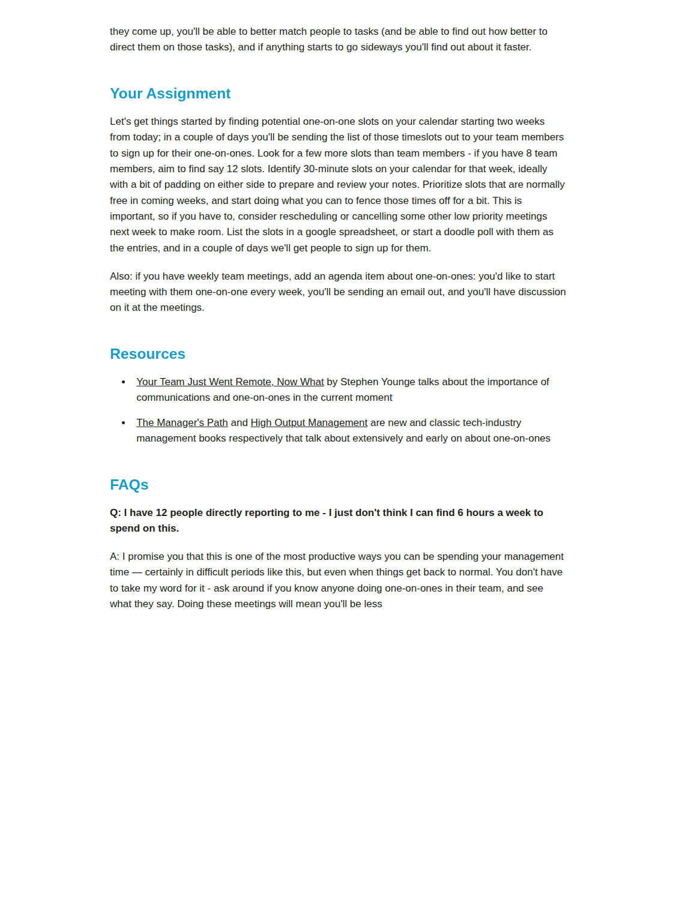they come up, you'll be able to better match people to tasks (and be able to find out how better to direct them on those tasks), and if anything starts to go sideways you'll find out about it faster.
Your Assignment
Let's get things started by finding potential one-on-one slots on your calendar starting two weeks from today; in a couple of days you'll be sending the list of those timeslots out to your team members to sign up for their one-on-ones. Look for a few more slots than team members - if you have 8 team members, aim to find say 12 slots. Identify 30-minute slots on your calendar for that week, ideally with a bit of padding on either side to prepare and review your notes. Prioritize slots that are normally free in coming weeks, and start doing what you can to fence those times off for a bit. This is important, so if you have to, consider rescheduling or cancelling some other low priority meetings next week to make room. List the slots in a google spreadsheet, or start a doodle poll with them as the entries, and in a couple of days we'll get people to sign up for them.
Also: if you have weekly team meetings, add an agenda item about one-on-ones: you'd like to start meeting with them one-on-one every week, you'll be sending an email out, and you'll have discussion on it at the meetings.
Resources
Your Team Just Went Remote, Now What by Stephen Younge talks about the importance of communications and one-on-ones in the current moment
The Manager's Path and High Output Management are new and classic tech-industry management books respectively that talk about extensively and early on about one-on-ones
FAQs
Q: I have 12 people directly reporting to me - I just don't think I can find 6 hours a week to spend on this.
A: I promise you that this is one of the most productive ways you can be spending your management time — certainly in difficult periods like this, but even when things get back to normal. You don't have to take my word for it - ask around if you know anyone doing one-on-ones in their team, and see what they say. Doing these meetings will mean you'll be less